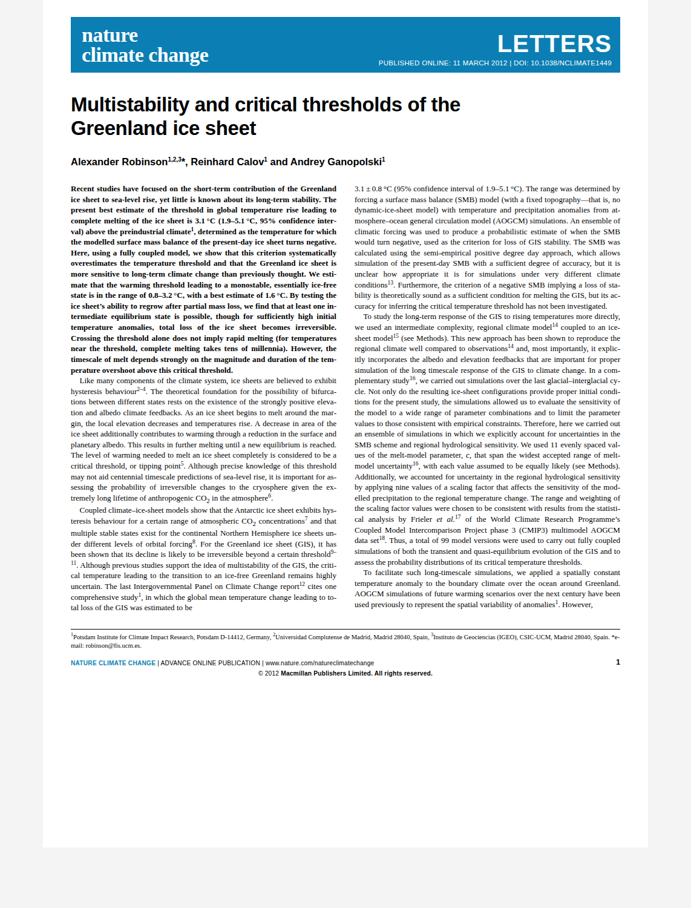nature
climate change
LETTERS
PUBLISHED ONLINE: 11 MARCH 2012 | DOI: 10.1038/NCLIMATE1449
Multistability and critical thresholds of the
Greenland ice sheet
Alexander Robinson1,2,3*, Reinhard Calov1 and Andrey Ganopolski1
Recent studies have focused on the short-term contribution of the Greenland ice sheet to sea-level rise, yet little is known about its long-term stability. The present best estimate of the threshold in global temperature rise leading to complete melting of the ice sheet is 3.1 °C (1.9–5.1 °C, 95% confidence interval) above the preindustrial climate1, determined as the temperature for which the modelled surface mass balance of the present-day ice sheet turns negative. Here, using a fully coupled model, we show that this criterion systematically overestimates the temperature threshold and that the Greenland ice sheet is more sensitive to long-term climate change than previously thought. We estimate that the warming threshold leading to a monostable, essentially ice-free state is in the range of 0.8–3.2 °C, with a best estimate of 1.6 °C. By testing the ice sheet’s ability to regrow after partial mass loss, we find that at least one intermediate equilibrium state is possible, though for sufficiently high initial temperature anomalies, total loss of the ice sheet becomes irreversible. Crossing the threshold alone does not imply rapid melting (for temperatures near the threshold, complete melting takes tens of millennia). However, the timescale of melt depends strongly on the magnitude and duration of the temperature overshoot above this critical threshold.
Like many components of the climate system, ice sheets are believed to exhibit hysteresis behaviour2–4. The theoretical foundation for the possibility of bifurcations between different states rests on the existence of the strongly positive elevation and albedo climate feedbacks. As an ice sheet begins to melt around the margin, the local elevation decreases and temperatures rise. A decrease in area of the ice sheet additionally contributes to warming through a reduction in the surface and planetary albedo. This results in further melting until a new equilibrium is reached. The level of warming needed to melt an ice sheet completely is considered to be a critical threshold, or tipping point5. Although precise knowledge of this threshold may not aid centennial timescale predictions of sea-level rise, it is important for assessing the probability of irreversible changes to the cryosphere given the extremely long lifetime of anthropogenic CO2 in the atmosphere6.
Coupled climate–ice-sheet models show that the Antarctic ice sheet exhibits hysteresis behaviour for a certain range of atmospheric CO2 concentrations7 and that multiple stable states exist for the continental Northern Hemisphere ice sheets under different levels of orbital forcing8. For the Greenland ice sheet (GIS), it has been shown that its decline is likely to be irreversible beyond a certain threshold9–11. Although previous studies support the idea of multistability of the GIS, the critical temperature leading to the transition to an ice-free Greenland remains highly uncertain. The last Intergovernmental Panel on Climate Change report12 cites one comprehensive study1, in which the global mean temperature change leading to total loss of the GIS was estimated to be
3.1 ± 0.8 °C (95% confidence interval of 1.9–5.1 °C). The range was determined by forcing a surface mass balance (SMB) model (with a fixed topography—that is, no dynamic-ice-sheet model) with temperature and precipitation anomalies from atmosphere–ocean general circulation model (AOGCM) simulations. An ensemble of climatic forcing was used to produce a probabilistic estimate of when the SMB would turn negative, used as the criterion for loss of GIS stability. The SMB was calculated using the semi-empirical positive degree day approach, which allows simulation of the present-day SMB with a sufficient degree of accuracy, but it is unclear how appropriate it is for simulations under very different climate conditions13. Furthermore, the criterion of a negative SMB implying a loss of stability is theoretically sound as a sufficient condition for melting the GIS, but its accuracy for inferring the critical temperature threshold has not been investigated.
To study the long-term response of the GIS to rising temperatures more directly, we used an intermediate complexity, regional climate model14 coupled to an ice-sheet model15 (see Methods). This new approach has been shown to reproduce the regional climate well compared to observations14 and, most importantly, it explicitly incorporates the albedo and elevation feedbacks that are important for proper simulation of the long timescale response of the GIS to climate change. In a complementary study16, we carried out simulations over the last glacial–interglacial cycle. Not only do the resulting ice-sheet configurations provide proper initial conditions for the present study, the simulations allowed us to evaluate the sensitivity of the model to a wide range of parameter combinations and to limit the parameter values to those consistent with empirical constraints. Therefore, here we carried out an ensemble of simulations in which we explicitly account for uncertainties in the SMB scheme and regional hydrological sensitivity. We used 11 evenly spaced values of the melt-model parameter, c, that span the widest accepted range of melt-model uncertainty16, with each value assumed to be equally likely (see Methods). Additionally, we accounted for uncertainty in the regional hydrological sensitivity by applying nine values of a scaling factor that affects the sensitivity of the modelled precipitation to the regional temperature change. The range and weighting of the scaling factor values were chosen to be consistent with results from the statistical analysis by Frieler et al.17 of the World Climate Research Programme’s Coupled Model Intercomparison Project phase 3 (CMIP3) multimodel AOGCM data set18. Thus, a total of 99 model versions were used to carry out fully coupled simulations of both the transient and quasi-equilibrium evolution of the GIS and to assess the probability distributions of its critical temperature thresholds.
To facilitate such long-timescale simulations, we applied a spatially constant temperature anomaly to the boundary climate over the ocean around Greenland. AOGCM simulations of future warming scenarios over the next century have been used previously to represent the spatial variability of anomalies1. However,
1Potsdam Institute for Climate Impact Research, Potsdam D-14412, Germany, 2Universidad Complutense de Madrid, Madrid 28040, Spain, 3Instituto de Geociencias (IGEO), CSIC-UCM, Madrid 28040, Spain. *e-mail: robinson@fis.ucm.es.
NATURE CLIMATE CHANGE | ADVANCE ONLINE PUBLICATION | www.nature.com/natureclimatechange
1
© 2012 Macmillan Publishers Limited. All rights reserved.